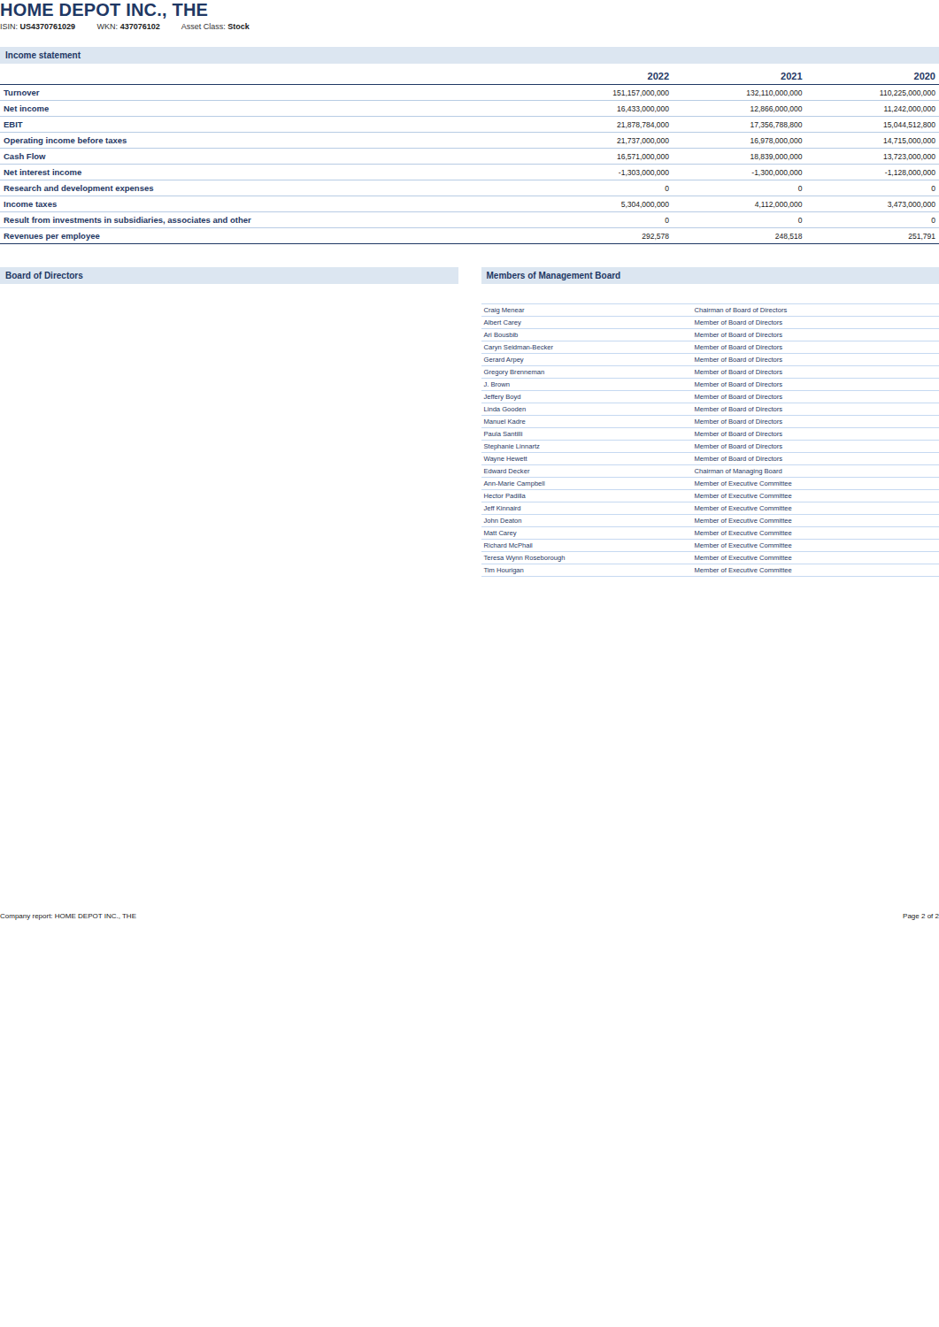HOME DEPOT INC., THE
ISIN: US4370761029 WKN: 437076102 Asset Class: Stock
Income statement
| | 2022 | 2021 | 2020 |
| --- | --- | --- | --- |
| Turnover | 151,157,000,000 | 132,110,000,000 | 110,225,000,000 |
| Net income | 16,433,000,000 | 12,866,000,000 | 11,242,000,000 |
| EBIT | 21,878,784,000 | 17,356,788,800 | 15,044,512,800 |
| Operating income before taxes | 21,737,000,000 | 16,978,000,000 | 14,715,000,000 |
| Cash Flow | 16,571,000,000 | 18,839,000,000 | 13,723,000,000 |
| Net interest income | -1,303,000,000 | -1,300,000,000 | -1,128,000,000 |
| Research and development expenses | 0 | 0 | 0 |
| Income taxes | 5,304,000,000 | 4,112,000,000 | 3,473,000,000 |
| Result from investments in subsidiaries, associates and other | 0 | 0 | 0 |
| Revenues per employee | 292,578 | 248,518 | 251,791 |
Board of Directors
Members of Management Board
| Craig Menear | Chairman of Board of Directors |
| Albert Carey | Member of Board of Directors |
| Ari Bousbib | Member of Board of Directors |
| Caryn Seidman-Becker | Member of Board of Directors |
| Gerard Arpey | Member of Board of Directors |
| Gregory Brenneman | Member of Board of Directors |
| J. Brown | Member of Board of Directors |
| Jeffery Boyd | Member of Board of Directors |
| Linda Gooden | Member of Board of Directors |
| Manuel Kadre | Member of Board of Directors |
| Paula Santilli | Member of Board of Directors |
| Stephanie Linnartz | Member of Board of Directors |
| Wayne Hewett | Member of Board of Directors |
| Edward Decker | Chairman of Managing Board |
| Ann-Marie Campbell | Member of Executive Committee |
| Hector Padilla | Member of Executive Committee |
| Jeff Kinnaird | Member of Executive Committee |
| John Deaton | Member of Executive Committee |
| Matt Carey | Member of Executive Committee |
| Richard McPhail | Member of Executive Committee |
| Teresa Wynn Roseborough | Member of Executive Committee |
| Tim Hourigan | Member of Executive Committee |
Company report: HOME DEPOT INC., THE
Page 2 of 2